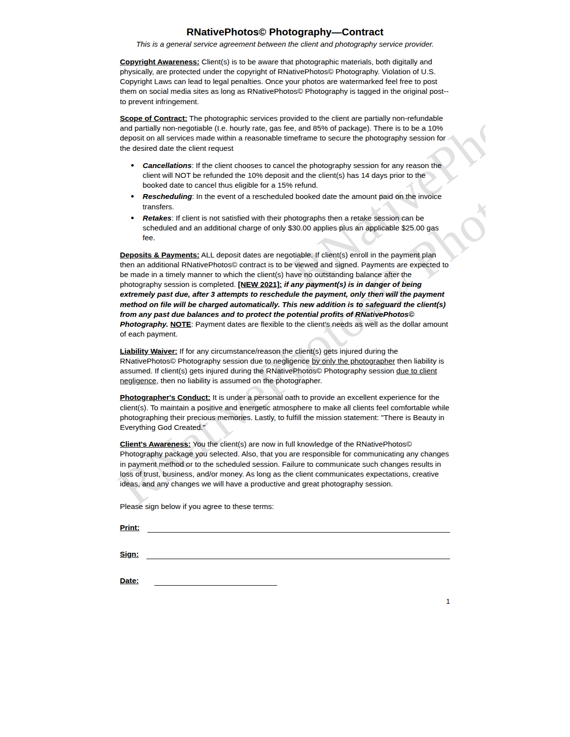RNativePhotos© Photography
RNativePhotos© Photography
RNativePhotos© Photography—Contract
This is a general service agreement between the client and photography service provider.
Copyright Awareness: Client(s) is to be aware that photographic materials, both digitally and physically, are protected under the copyright of RNativePhotos© Photography. Violation of U.S. Copyright Laws can lead to legal penalties. Once your photos are watermarked feel free to post them on social media sites as long as RNativePhotos© Photography is tagged in the original post--to prevent infringement.
Scope of Contract: The photographic services provided to the client are partially non-refundable and partially non-negotiable (I.e. hourly rate, gas fee, and 85% of package). There is to be a 10% deposit on all services made within a reasonable timeframe to secure the photography session for the desired date the client request
Cancellations: If the client chooses to cancel the photography session for any reason the client will NOT be refunded the 10% deposit and the client(s) has 14 days prior to the booked date to cancel thus eligible for a 15% refund.
Rescheduling: In the event of a rescheduled booked date the amount paid on the invoice transfers.
Retakes: If client is not satisfied with their photographs then a retake session can be scheduled and an additional charge of only $30.00 applies plus an applicable $25.00 gas fee.
Deposits & Payments: ALL deposit dates are negotiable. If client(s) enroll in the payment plan then an additional RNativePhotos© contract is to be viewed and signed. Payments are expected to be made in a timely manner to which the client(s) have no outstanding balance after the photography session is completed. [NEW 2021]: if any payment(s) is in danger of being extremely past due, after 3 attempts to reschedule the payment, only then will the payment method on file will be charged automatically. This new addition is to safeguard the client(s) from any past due balances and to protect the potential profits of RNativePhotos© Photography. NOTE: Payment dates are flexible to the client's needs as well as the dollar amount of each payment.
Liability Waiver: If for any circumstance/reason the client(s) gets injured during the RNativePhotos© Photography session due to negligence by only the photographer then liability is assumed. If client(s) gets injured during the RNativePhotos© Photography session due to client negligence, then no liability is assumed on the photographer.
Photographer's Conduct: It is under a personal oath to provide an excellent experience for the client(s). To maintain a positive and energetic atmosphere to make all clients feel comfortable while photographing their precious memories. Lastly, to fulfill the mission statement: "There is Beauty in Everything God Created."
Client's Awareness: You the client(s) are now in full knowledge of the RNativePhotos© Photography package you selected. Also, that you are responsible for communicating any changes in payment method or to the scheduled session. Failure to communicate such changes results in loss of trust, business, and/or money. As long as the client communicates expectations, creative ideas, and any changes we will have a productive and great photography session.
Please sign below if you agree to these terms:
Print:
Sign:
Date:
1